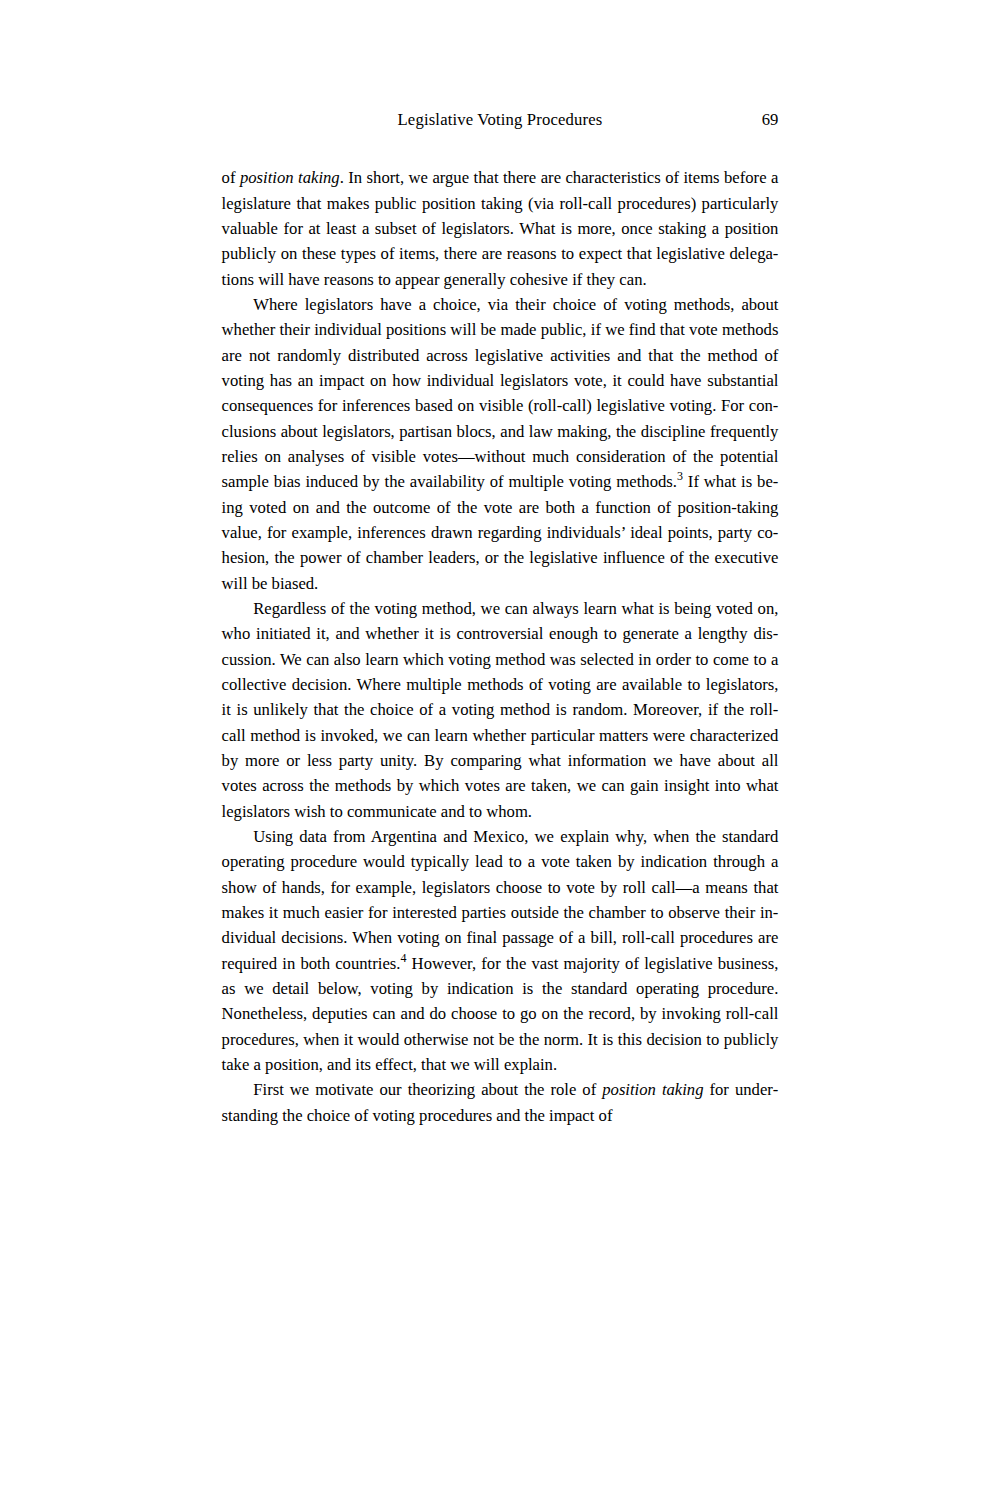Legislative Voting Procedures 69
of position taking. In short, we argue that there are characteristics of items before a legislature that makes public position taking (via roll-call procedures) particularly valuable for at least a subset of legislators. What is more, once staking a position publicly on these types of items, there are reasons to expect that legislative delegations will have reasons to appear generally cohesive if they can.
Where legislators have a choice, via their choice of voting methods, about whether their individual positions will be made public, if we find that vote methods are not randomly distributed across legislative activities and that the method of voting has an impact on how individual legislators vote, it could have substantial consequences for inferences based on visible (roll-call) legislative voting. For conclusions about legislators, partisan blocs, and law making, the discipline frequently relies on analyses of visible votes—without much consideration of the potential sample bias induced by the availability of multiple voting methods.3 If what is being voted on and the outcome of the vote are both a function of position-taking value, for example, inferences drawn regarding individuals’ ideal points, party cohesion, the power of chamber leaders, or the legislative influence of the executive will be biased.
Regardless of the voting method, we can always learn what is being voted on, who initiated it, and whether it is controversial enough to generate a lengthy discussion. We can also learn which voting method was selected in order to come to a collective decision. Where multiple methods of voting are available to legislators, it is unlikely that the choice of a voting method is random. Moreover, if the roll-call method is invoked, we can learn whether particular matters were characterized by more or less party unity. By comparing what information we have about all votes across the methods by which votes are taken, we can gain insight into what legislators wish to communicate and to whom.
Using data from Argentina and Mexico, we explain why, when the standard operating procedure would typically lead to a vote taken by indication through a show of hands, for example, legislators choose to vote by roll call—a means that makes it much easier for interested parties outside the chamber to observe their individual decisions. When voting on final passage of a bill, roll-call procedures are required in both countries.4 However, for the vast majority of legislative business, as we detail below, voting by indication is the standard operating procedure. Nonetheless, deputies can and do choose to go on the record, by invoking roll-call procedures, when it would otherwise not be the norm. It is this decision to publicly take a position, and its effect, that we will explain.
First we motivate our theorizing about the role of position taking for understanding the choice of voting procedures and the impact of